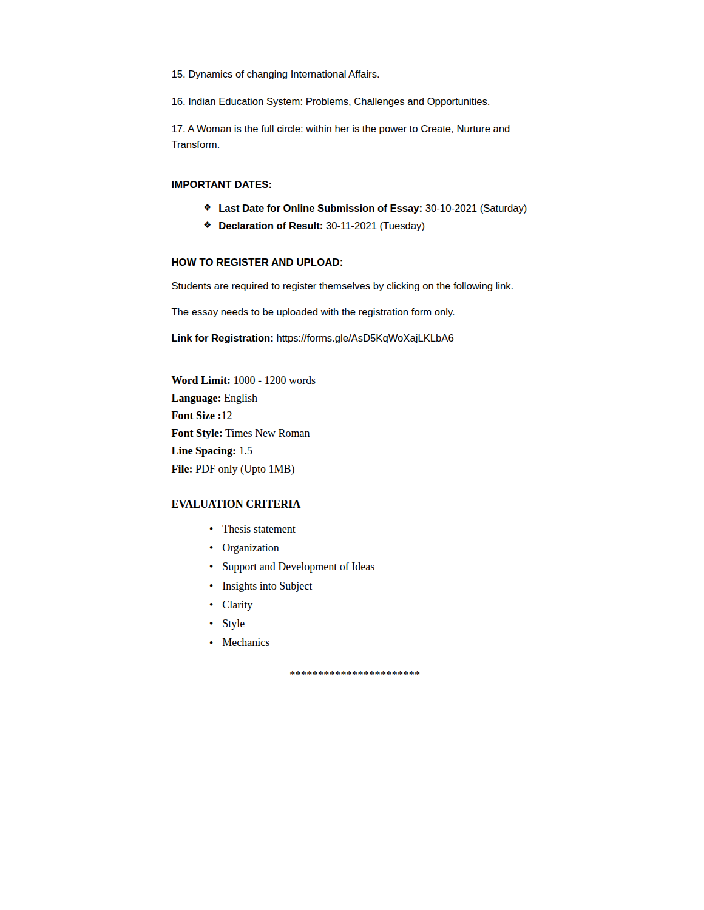15. Dynamics of changing International Affairs.
16. Indian Education System: Problems, Challenges and Opportunities.
17. A Woman is the full circle: within her is the power to Create, Nurture and Transform.
IMPORTANT DATES:
Last Date for Online Submission of Essay: 30-10-2021 (Saturday)
Declaration of Result: 30-11-2021 (Tuesday)
HOW TO REGISTER AND UPLOAD:
Students are required to register themselves by clicking on the following link.
The essay needs to be uploaded with the registration form only.
Link for Registration: https://forms.gle/AsD5KqWoXajLKLbA6
Word Limit: 1000 - 1200 words
Language: English
Font Size : 12
Font Style: Times New Roman
Line Spacing: 1.5
File: PDF only (Upto 1MB)
EVALUATION CRITERIA
Thesis statement
Organization
Support and Development of Ideas
Insights into Subject
Clarity
Style
Mechanics
***********************